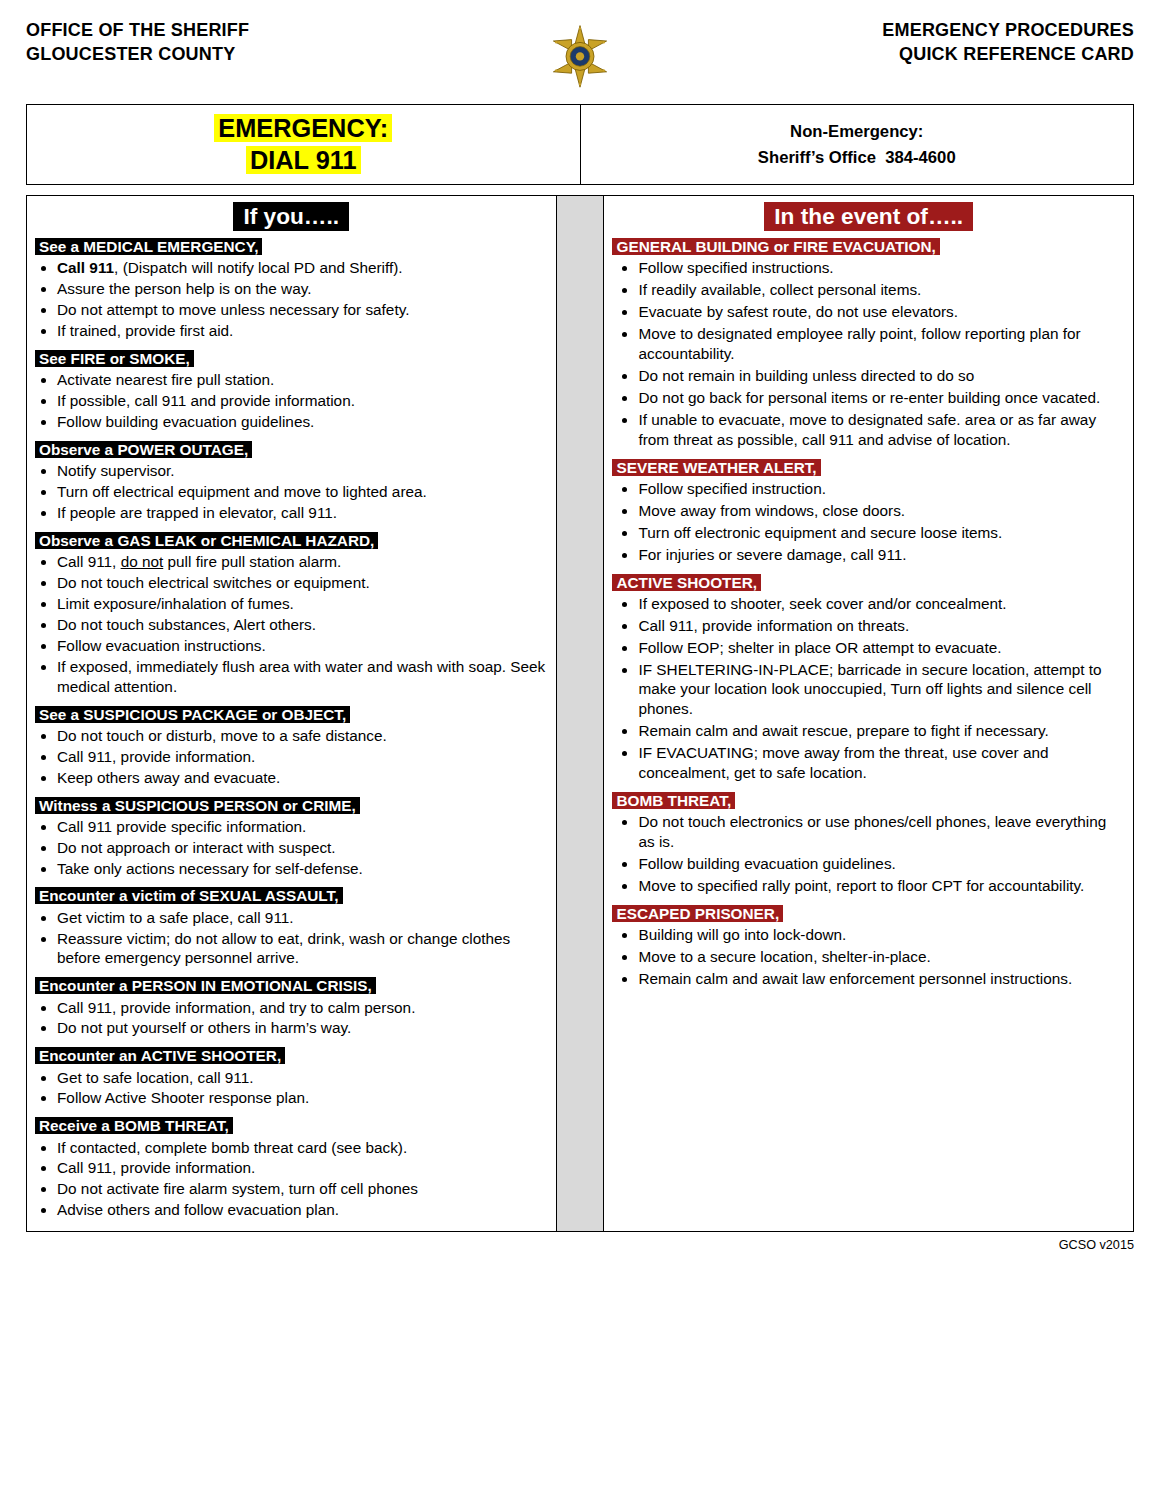OFFICE OF THE SHERIFF
GLOUCESTER COUNTY
EMERGENCY PROCEDURES
QUICK REFERENCE CARD
| EMERGENCY: DIAL 911 | Non-Emergency: Sheriff’s Office 384-4600 |
| If you….. See a MEDICAL EMERGENCY, Call 911 , (Dispatch will notify local PD and Sheriff). Assure the person help is on the way. Do not attempt to move unless necessary for safety. If trained, provide first aid. See FIRE or SMOKE, Activate nearest fire pull station. If possible, call 911 and provide information. Follow building evacuation guidelines. Observe a POWER OUTAGE, Notify supervisor. Turn off electrical equipment and move to lighted area. If people are trapped in elevator, call 911. Observe a GAS LEAK or CHEMICAL HAZARD, Call 911, do not pull fire pull station alarm. Do not touch electrical switches or equipment. Limit exposure/inhalation of fumes. Do not touch substances, Alert others. Follow evacuation instructions. If exposed, immediately flush area with water and wash with soap. Seek medical attention. See a SUSPICIOUS PACKAGE or OBJECT, Do not touch or disturb, move to a safe distance. Call 911, provide information. Keep others away and evacuate. Witness a SUSPICIOUS PERSON or CRIME, Call 911 provide specific information. Do not approach or interact with suspect. Take only actions necessary for self-defense. Encounter a victim of SEXUAL ASSAULT, Get victim to a safe place, call 911. Reassure victim; do not allow to eat, drink, wash or change clothes before emergency personnel arrive. Encounter a PERSON IN EMOTIONAL CRISIS, Call 911, provide information, and try to calm person. Do not put yourself or others in harm’s way. Encounter an ACTIVE SHOOTER, Get to safe location, call 911. Follow Active Shooter response plan. Receive a BOMB THREAT, If contacted, complete bomb threat card (see back). Call 911, provide information. Do not activate fire alarm system, turn off cell phones Advise others and follow evacuation plan. | | In the event of….. GENERAL BUILDING or FIRE EVACUATION, Follow specified instructions. If readily available, collect personal items. Evacuate by safest route, do not use elevators. Move to designated employee rally point, follow reporting plan for accountability. Do not remain in building unless directed to do so Do not go back for personal items or re-enter building once vacated. If unable to evacuate, move to designated safe. area or as far away from threat as possible, call 911 and advise of location. SEVERE WEATHER ALERT, Follow specified instruction. Move away from windows, close doors. Turn off electronic equipment and secure loose items. For injuries or severe damage, call 911. ACTIVE SHOOTER, If exposed to shooter, seek cover and/or concealment. Call 911, provide information on threats. Follow EOP; shelter in place OR attempt to evacuate. IF SHELTERING-IN-PLACE; barricade in secure location, attempt to make your location look unoccupied, Turn off lights and silence cell phones. Remain calm and await rescue, prepare to fight if necessary. IF EVACUATING; move away from the threat, use cover and concealment, get to safe location. BOMB THREAT, Do not touch electronics or use phones/cell phones, leave everything as is. Follow building evacuation guidelines. Move to specified rally point, report to floor CPT for accountability. ESCAPED PRISONER, Building will go into lock-down. Move to a secure location, shelter-in-place. Remain calm and await law enforcement personnel instructions. |
GCSO v2015